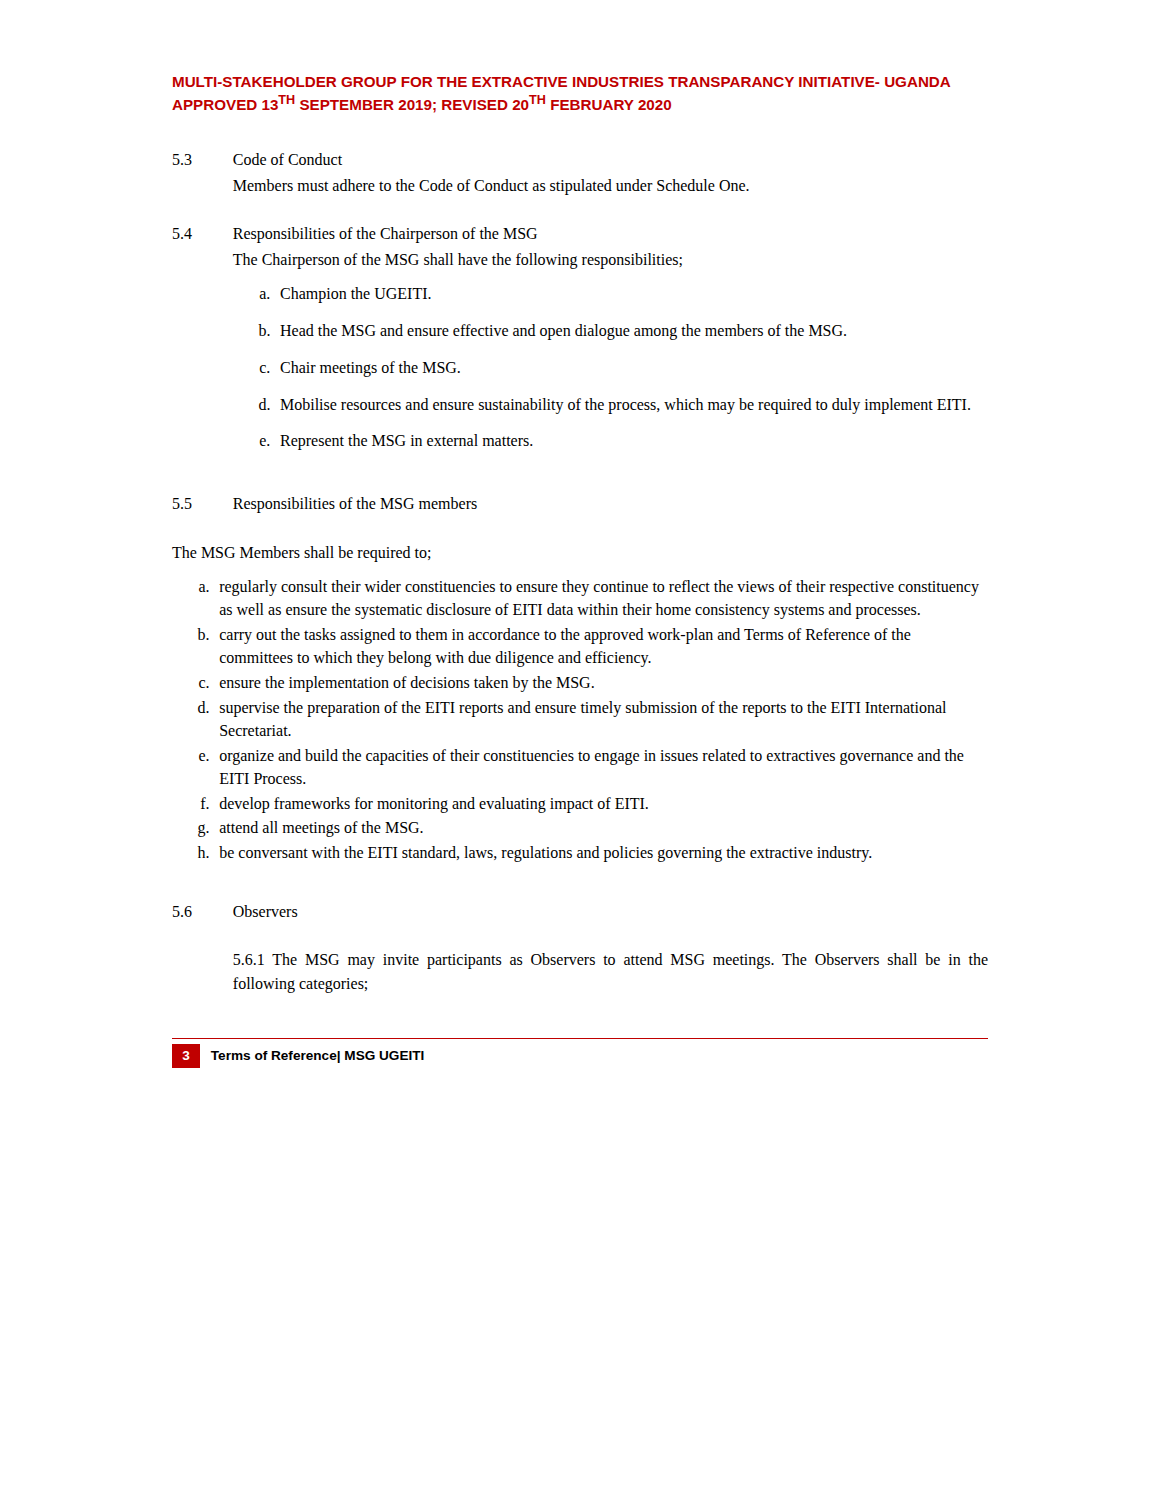MULTI-STAKEHOLDER GROUP FOR THE EXTRACTIVE INDUSTRIES TRANSPARANCY INITIATIVE- UGANDA
APPROVED 13TH SEPTEMBER 2019; REVISED 20TH FEBRUARY 2020
5.3
Code of Conduct
Members must adhere to the Code of Conduct as stipulated under Schedule One.
5.4
Responsibilities of the Chairperson of the MSG
The Chairperson of the MSG shall have the following responsibilities;
Champion the UGEITI.
Head the MSG and ensure effective and open dialogue among the members of the MSG.
Chair meetings of the MSG.
Mobilise resources and ensure sustainability of the process, which may be required to duly implement EITI.
Represent the MSG in external matters.
5.5
Responsibilities of the MSG members
The MSG Members shall be required to;
regularly consult their wider constituencies to ensure they continue to reflect the views of their respective constituency as well as ensure the systematic disclosure of EITI data within their home consistency systems and processes.
carry out the tasks assigned to them in accordance to the approved work-plan and Terms of Reference of the committees to which they belong with due diligence and efficiency.
ensure the implementation of decisions taken by the MSG.
supervise the preparation of the EITI reports and ensure timely submission of the reports to the EITI International Secretariat.
organize and build the capacities of their constituencies to engage in issues related to extractives governance and the EITI Process.
develop frameworks for monitoring and evaluating impact of EITI.
attend all meetings of the MSG.
be conversant with the EITI standard, laws, regulations and policies governing the extractive industry.
5.6
Observers
5.6.1 The MSG may invite participants as Observers to attend MSG meetings. The Observers shall be in the following categories;
3 Terms of Reference| MSG UGEITI